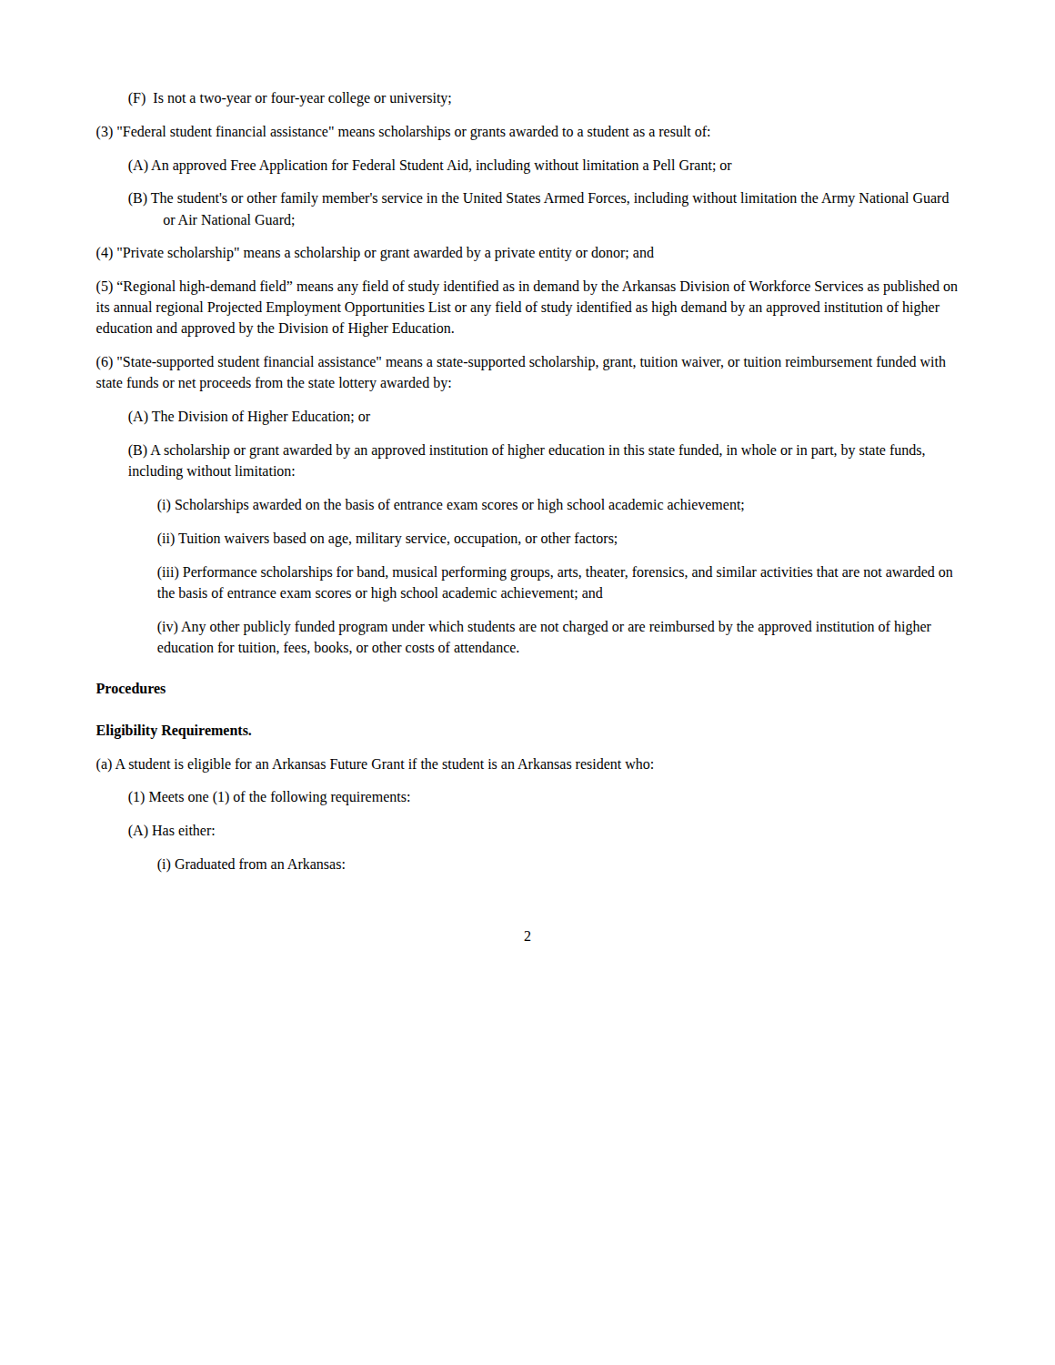(F) Is not a two-year or four-year college or university;
(3) "Federal student financial assistance" means scholarships or grants awarded to a student as a result of:
(A) An approved Free Application for Federal Student Aid, including without limitation a Pell Grant; or
(B) The student's or other family member's service in the United States Armed Forces, including without limitation the Army National Guard or Air National Guard;
(4) "Private scholarship" means a scholarship or grant awarded by a private entity or donor; and
(5) “Regional high-demand field” means any field of study identified as in demand by the Arkansas Division of Workforce Services as published on its annual regional Projected Employment Opportunities List or any field of study identified as high demand by an approved institution of higher education and approved by the Division of Higher Education.
(6) "State-supported student financial assistance" means a state-supported scholarship, grant, tuition waiver, or tuition reimbursement funded with state funds or net proceeds from the state lottery awarded by:
(A) The Division of Higher Education; or
(B) A scholarship or grant awarded by an approved institution of higher education in this state funded, in whole or in part, by state funds, including without limitation:
(i) Scholarships awarded on the basis of entrance exam scores or high school academic achievement;
(ii) Tuition waivers based on age, military service, occupation, or other factors;
(iii) Performance scholarships for band, musical performing groups, arts, theater, forensics, and similar activities that are not awarded on the basis of entrance exam scores or high school academic achievement; and
(iv) Any other publicly funded program under which students are not charged or are reimbursed by the approved institution of higher education for tuition, fees, books, or other costs of attendance.
Procedures
Eligibility Requirements.
(a) A student is eligible for an Arkansas Future Grant if the student is an Arkansas resident who:
(1) Meets one (1) of the following requirements:
(A) Has either:
(i) Graduated from an Arkansas:
2